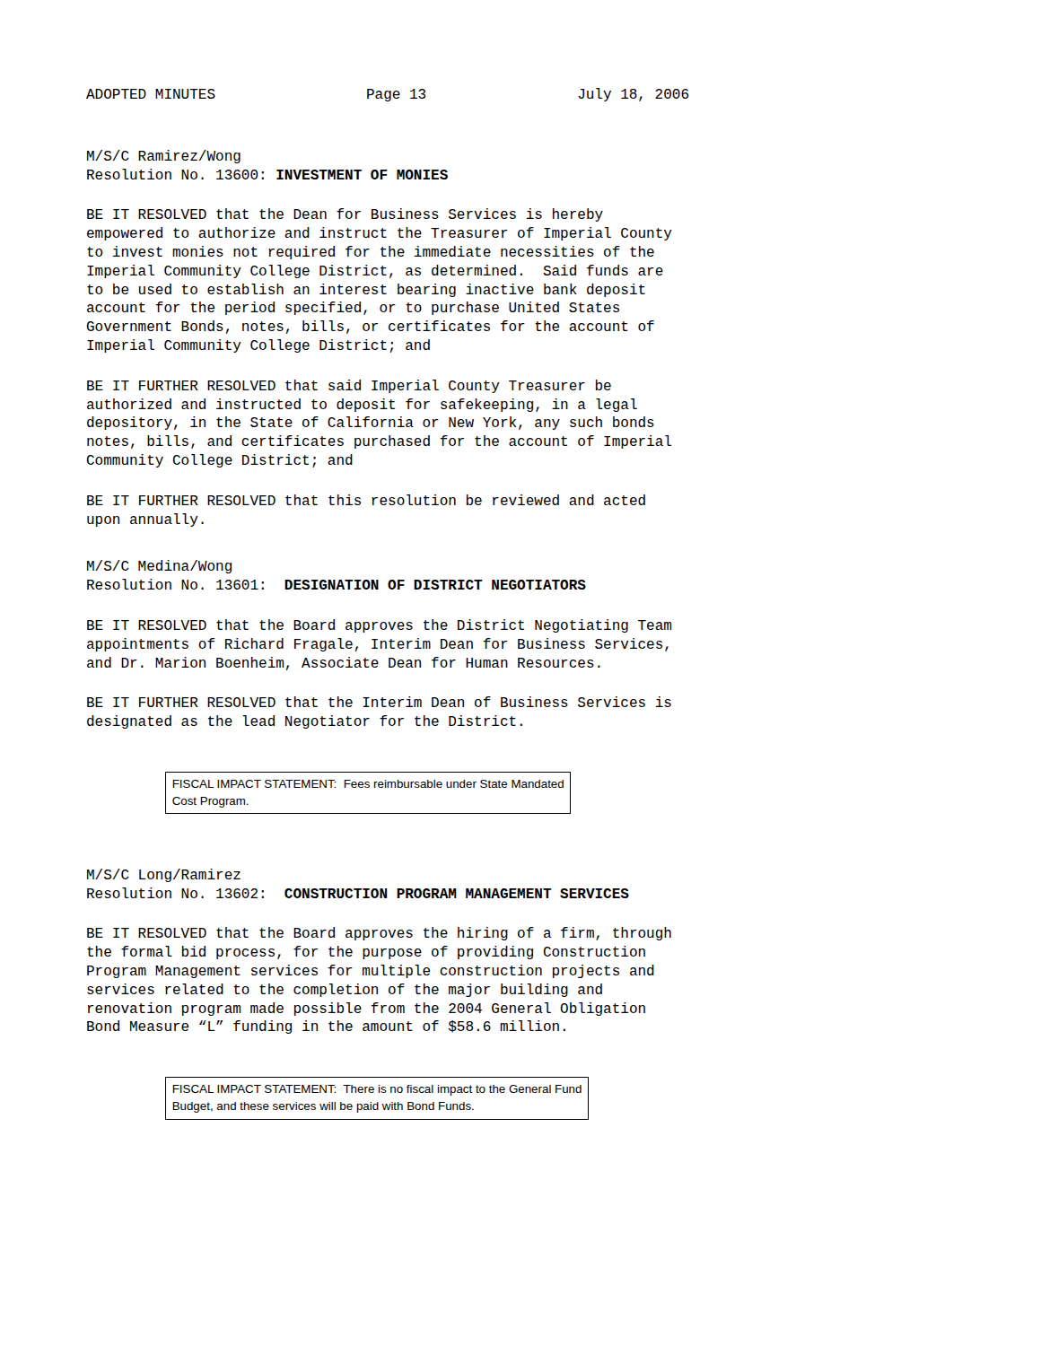ADOPTED MINUTES Page 13 July 18, 2006
M/S/C Ramirez/Wong
Resolution No. 13600: INVESTMENT OF MONIES
BE IT RESOLVED that the Dean for Business Services is hereby empowered to authorize and instruct the Treasurer of Imperial County to invest monies not required for the immediate necessities of the Imperial Community College District, as determined. Said funds are to be used to establish an interest bearing inactive bank deposit account for the period specified, or to purchase United States Government Bonds, notes, bills, or certificates for the account of Imperial Community College District; and
BE IT FURTHER RESOLVED that said Imperial County Treasurer be authorized and instructed to deposit for safekeeping, in a legal depository, in the State of California or New York, any such bonds notes, bills, and certificates purchased for the account of Imperial Community College District; and
BE IT FURTHER RESOLVED that this resolution be reviewed and acted upon annually.
M/S/C Medina/Wong
Resolution No. 13601: DESIGNATION OF DISTRICT NEGOTIATORS
BE IT RESOLVED that the Board approves the District Negotiating Team appointments of Richard Fragale, Interim Dean for Business Services, and Dr. Marion Boenheim, Associate Dean for Human Resources.
BE IT FURTHER RESOLVED that the Interim Dean of Business Services is designated as the lead Negotiator for the District.
FISCAL IMPACT STATEMENT: Fees reimbursable under State Mandated
Cost Program.
M/S/C Long/Ramirez
Resolution No. 13602: CONSTRUCTION PROGRAM MANAGEMENT SERVICES
BE IT RESOLVED that the Board approves the hiring of a firm, through the formal bid process, for the purpose of providing Construction Program Management services for multiple construction projects and services related to the completion of the major building and renovation program made possible from the 2004 General Obligation Bond Measure “L” funding in the amount of $58.6 million.
FISCAL IMPACT STATEMENT: There is no fiscal impact to the General Fund
Budget, and these services will be paid with Bond Funds.